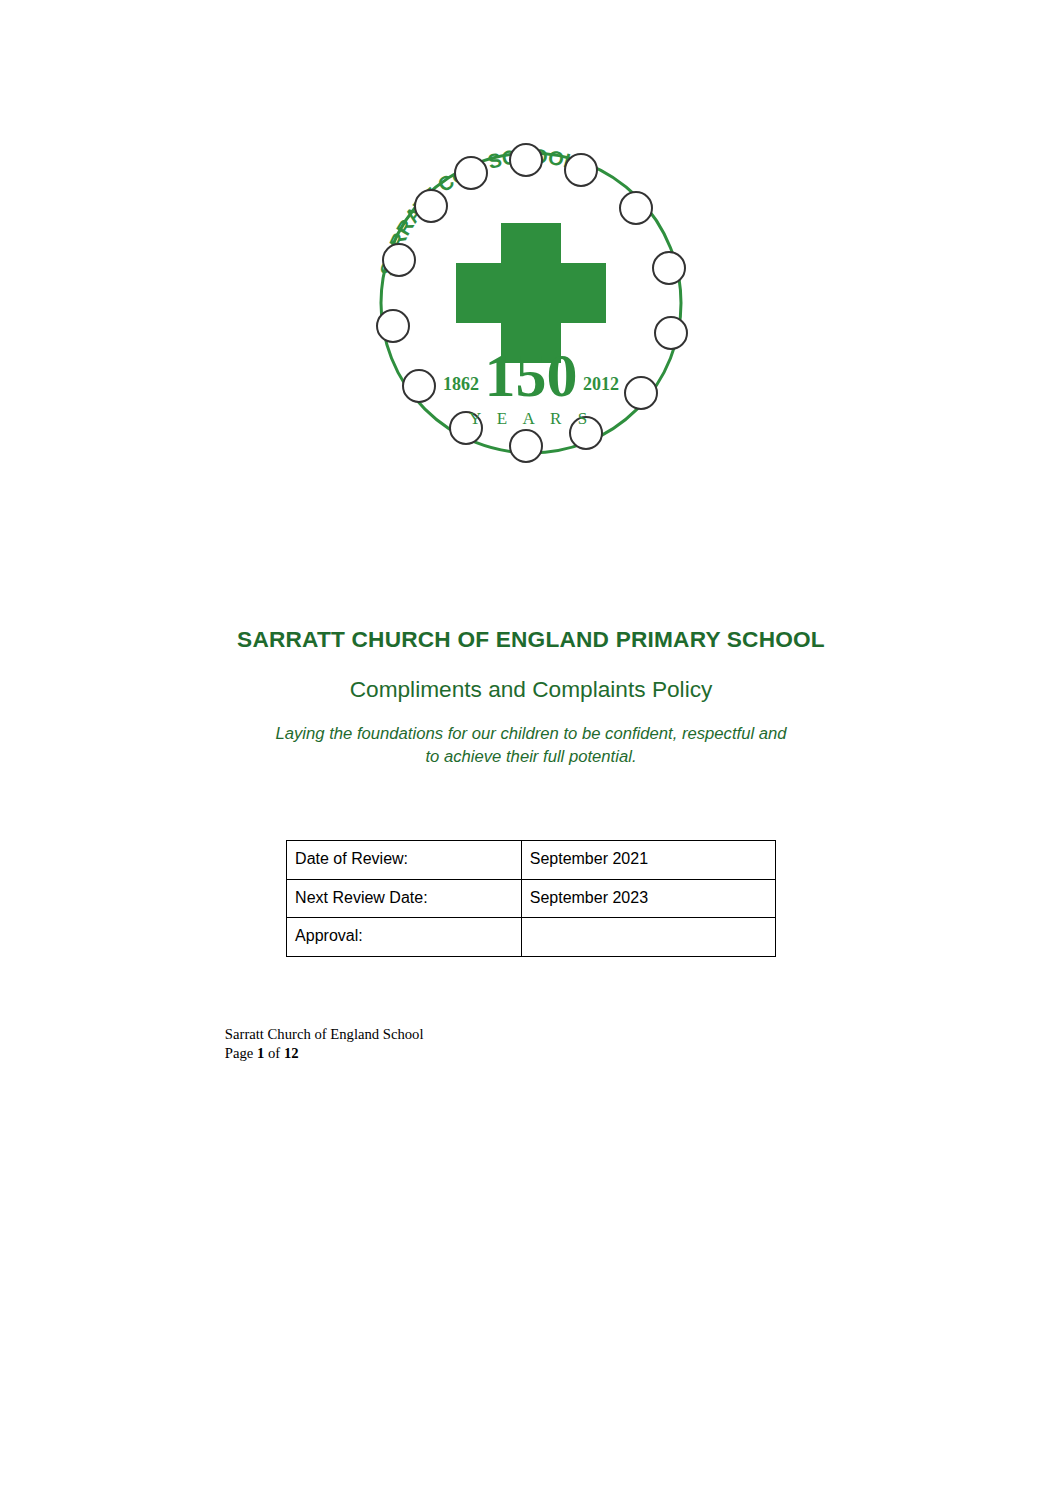SARRATT CofE SCHOOL 150 1862 2012 Y E A R S
SARRATT CHURCH OF ENGLAND PRIMARY SCHOOL
Compliments and Complaints Policy
Laying the foundations for our children to be confident, respectful and to achieve their full potential.
| Date of Review: | September 2021 |
| Next Review Date: | September 2023 |
| Approval: | |
Sarratt Church of England School
Page 1 of 12